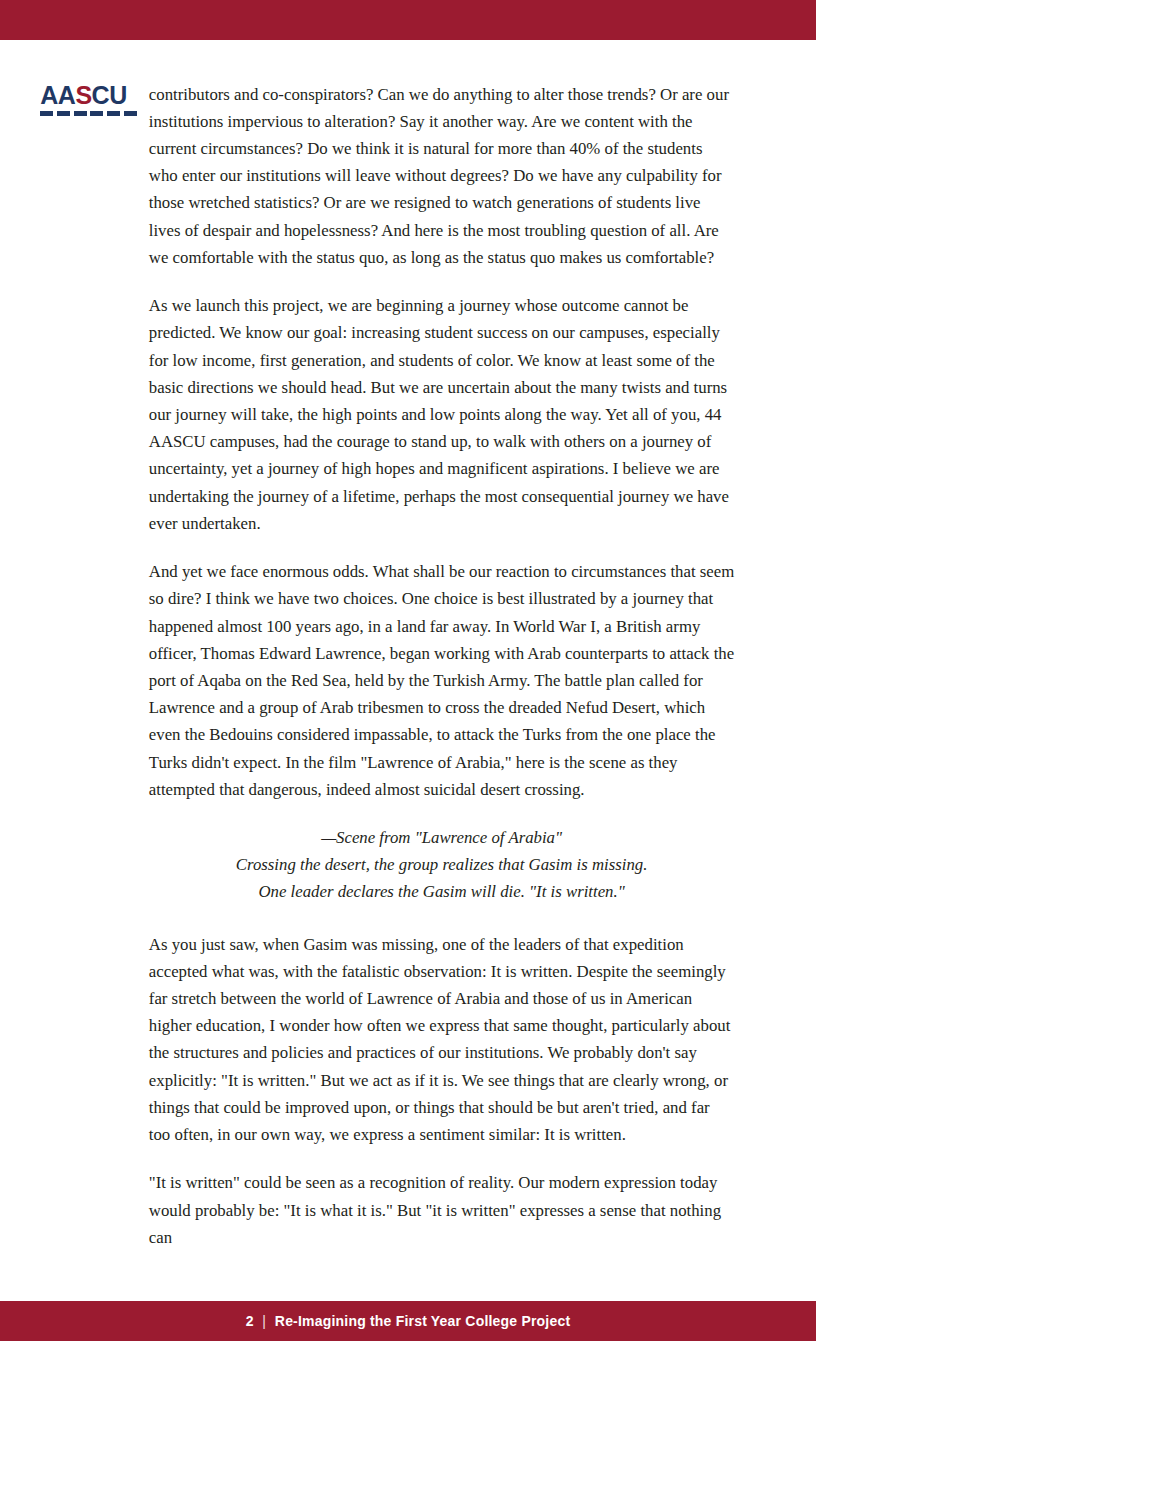AASCU
contributors and co-conspirators? Can we do anything to alter those trends? Or are our institutions impervious to alteration? Say it another way. Are we content with the current circumstances? Do we think it is natural for more than 40% of the students who enter our institutions will leave without degrees? Do we have any culpability for those wretched statistics? Or are we resigned to watch generations of students live lives of despair and hopelessness? And here is the most troubling question of all. Are we comfortable with the status quo, as long as the status quo makes us comfortable?
As we launch this project, we are beginning a journey whose outcome cannot be predicted. We know our goal: increasing student success on our campuses, especially for low income, first generation, and students of color. We know at least some of the basic directions we should head. But we are uncertain about the many twists and turns our journey will take, the high points and low points along the way. Yet all of you, 44 AASCU campuses, had the courage to stand up, to walk with others on a journey of uncertainty, yet a journey of high hopes and magnificent aspirations. I believe we are undertaking the journey of a lifetime, perhaps the most consequential journey we have ever undertaken.
And yet we face enormous odds. What shall be our reaction to circumstances that seem so dire? I think we have two choices. One choice is best illustrated by a journey that happened almost 100 years ago, in a land far away. In World War I, a British army officer, Thomas Edward Lawrence, began working with Arab counterparts to attack the port of Aqaba on the Red Sea, held by the Turkish Army. The battle plan called for Lawrence and a group of Arab tribesmen to cross the dreaded Nefud Desert, which even the Bedouins considered impassable, to attack the Turks from the one place the Turks didn't expect. In the film "Lawrence of Arabia," here is the scene as they attempted that dangerous, indeed almost suicidal desert crossing.
—Scene from "Lawrence of Arabia" Crossing the desert, the group realizes that Gasim is missing. One leader declares the Gasim will die. "It is written."
As you just saw, when Gasim was missing, one of the leaders of that expedition accepted what was, with the fatalistic observation: It is written. Despite the seemingly far stretch between the world of Lawrence of Arabia and those of us in American higher education, I wonder how often we express that same thought, particularly about the structures and policies and practices of our institutions. We probably don't say explicitly: "It is written." But we act as if it is. We see things that are clearly wrong, or things that could be improved upon, or things that should be but aren't tried, and far too often, in our own way, we express a sentiment similar: It is written.
"It is written" could be seen as a recognition of reality. Our modern expression today would probably be: "It is what it is." But "it is written" expresses a sense that nothing can
2 | Re-Imagining the First Year College Project